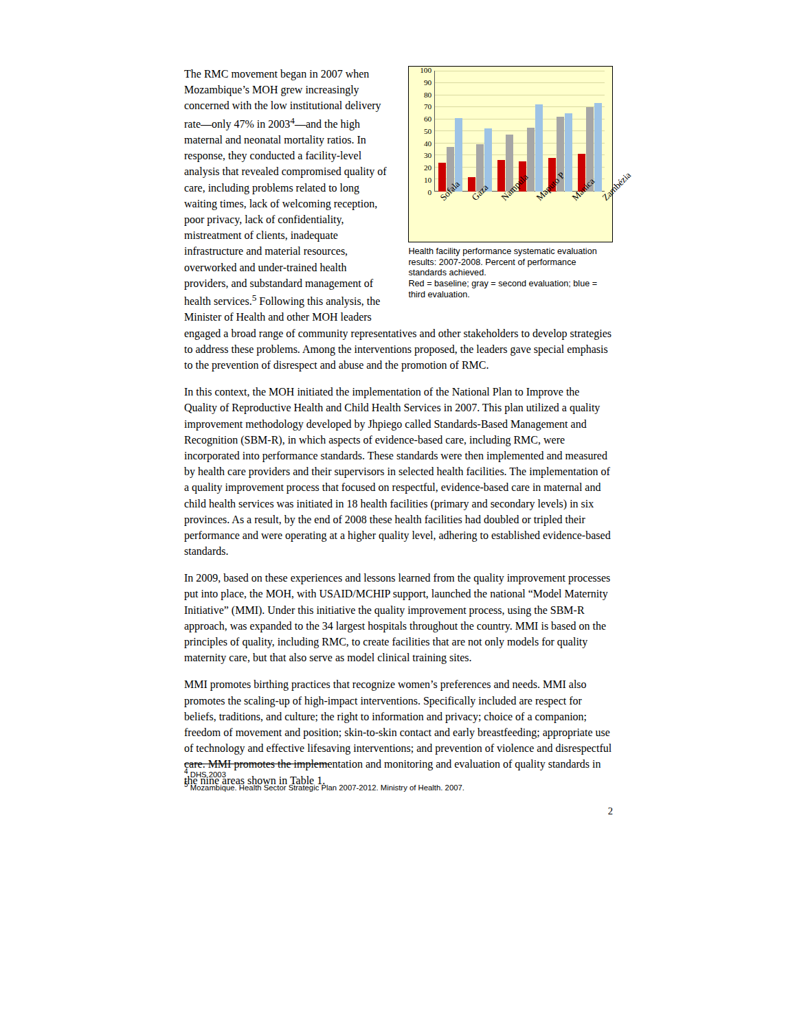100 90 80 70 60 50 40 30 20 10 0
Sofala Gaza Nampula Maputo P Manica Zambézia
Health facility performance systematic evaluation results: 2007-2008. Percent of performance standards achieved.
Red = baseline; gray = second evaluation; blue = third evaluation.
The RMC movement began in 2007 when Mozambique’s MOH grew increasingly concerned with the low institutional delivery rate—only 47% in 20034—and the high maternal and neonatal mortality ratios. In response, they conducted a facility-level analysis that revealed compromised quality of care, including problems related to long waiting times, lack of welcoming reception, poor privacy, lack of confidentiality, mistreatment of clients, inadequate infrastructure and material resources, overworked and under-trained health providers, and substandard management of health services.5 Following this analysis, the Minister of Health and other MOH leaders engaged a broad range of community representatives and other stakeholders to develop strategies to address these problems. Among the interventions proposed, the leaders gave special emphasis to the prevention of disrespect and abuse and the promotion of RMC.
In this context, the MOH initiated the implementation of the National Plan to Improve the Quality of Reproductive Health and Child Health Services in 2007. This plan utilized a quality improvement methodology developed by Jhpiego called Standards-Based Management and Recognition (SBM-R), in which aspects of evidence-based care, including RMC, were incorporated into performance standards. These standards were then implemented and measured by health care providers and their supervisors in selected health facilities. The implementation of a quality improvement process that focused on respectful, evidence-based care in maternal and child health services was initiated in 18 health facilities (primary and secondary levels) in six provinces. As a result, by the end of 2008 these health facilities had doubled or tripled their performance and were operating at a higher quality level, adhering to established evidence-based standards.
In 2009, based on these experiences and lessons learned from the quality improvement processes put into place, the MOH, with USAID/MCHIP support, launched the national “Model Maternity Initiative” (MMI). Under this initiative the quality improvement process, using the SBM-R approach, was expanded to the 34 largest hospitals throughout the country. MMI is based on the principles of quality, including RMC, to create facilities that are not only models for quality maternity care, but that also serve as model clinical training sites.
MMI promotes birthing practices that recognize women’s preferences and needs. MMI also promotes the scaling-up of high-impact interventions. Specifically included are respect for beliefs, traditions, and culture; the right to information and privacy; choice of a companion; freedom of movement and position; skin-to-skin contact and early breastfeeding; appropriate use of technology and effective lifesaving interventions; and prevention of violence and disrespectful care. MMI promotes the implementation and monitoring and evaluation of quality standards in the nine areas shown in Table 1.
4 DHS 2003
5 Mozambique. Health Sector Strategic Plan 2007-2012. Ministry of Health. 2007.
2